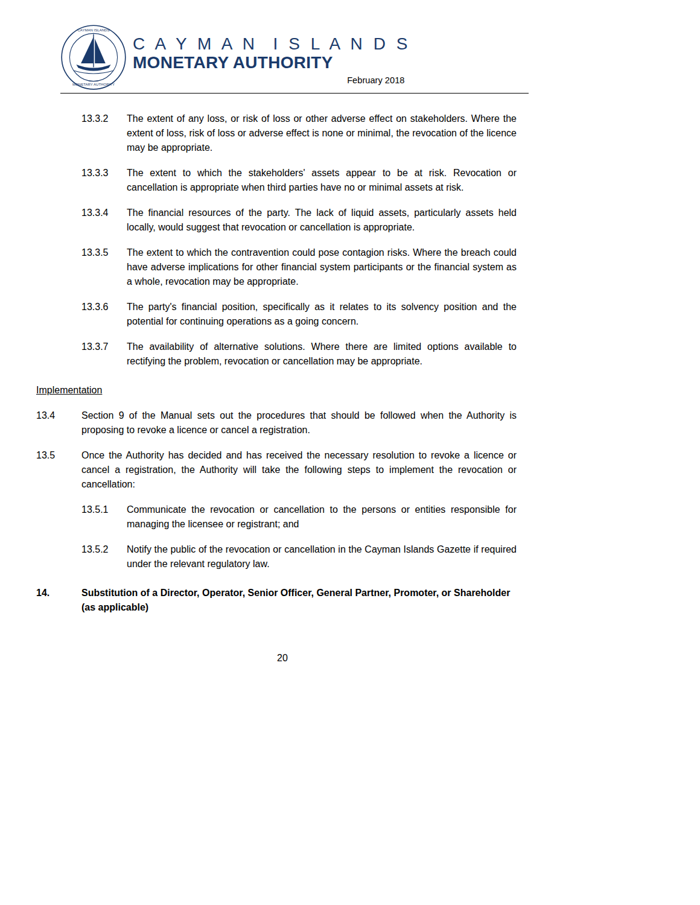CAYMAN ISLANDS MONETARY AUTHORITY
C A Y M A N I S L A N D S
MONETARY AUTHORITY
February 2018
13.3.2
The extent of any loss, or risk of loss or other adverse effect on stakeholders. Where the extent of loss, risk of loss or adverse effect is none or minimal, the revocation of the licence may be appropriate.
13.3.3
The extent to which the stakeholders' assets appear to be at risk. Revocation or cancellation is appropriate when third parties have no or minimal assets at risk.
13.3.4
The financial resources of the party. The lack of liquid assets, particularly assets held locally, would suggest that revocation or cancellation is appropriate.
13.3.5
The extent to which the contravention could pose contagion risks. Where the breach could have adverse implications for other financial system participants or the financial system as a whole, revocation may be appropriate.
13.3.6
The party's financial position, specifically as it relates to its solvency position and the potential for continuing operations as a going concern.
13.3.7
The availability of alternative solutions. Where there are limited options available to rectifying the problem, revocation or cancellation may be appropriate.
Implementation
13.4
Section 9 of the Manual sets out the procedures that should be followed when the Authority is proposing to revoke a licence or cancel a registration.
13.5
Once the Authority has decided and has received the necessary resolution to revoke a licence or cancel a registration, the Authority will take the following steps to implement the revocation or cancellation:
13.5.1
Communicate the revocation or cancellation to the persons or entities responsible for managing the licensee or registrant; and
13.5.2
Notify the public of the revocation or cancellation in the Cayman Islands Gazette if required under the relevant regulatory law.
14.
Substitution of a Director, Operator, Senior Officer, General Partner, Promoter, or Shareholder (as applicable)
20